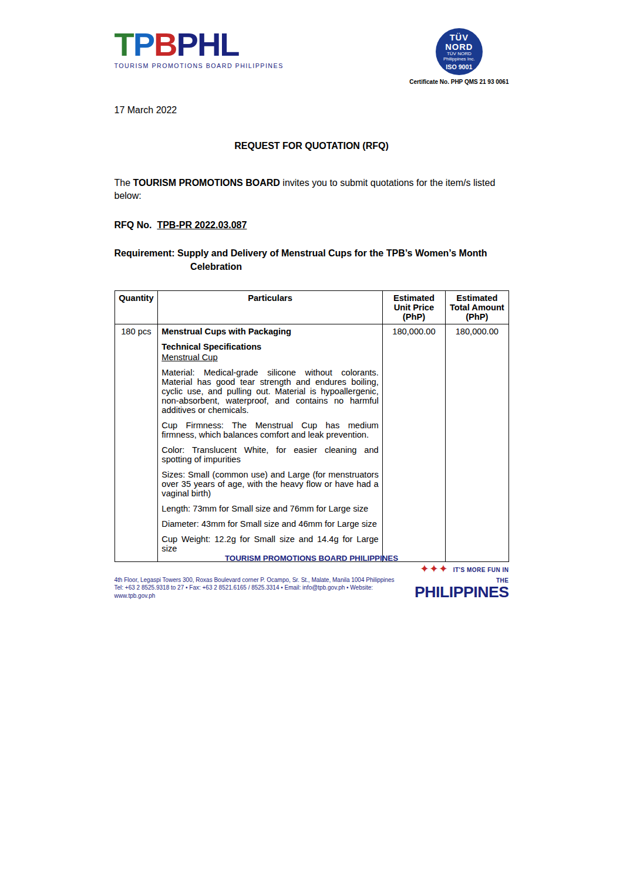TPBPHL
TOURISM PROMOTIONS BOARD PHILIPPINES
TÜV NORD
TÜV NORD
Philippines Inc.
ISO 9001
Certificate No. PHP QMS 21 93 0061
17 March 2022
REQUEST FOR QUOTATION (RFQ)
The TOURISM PROMOTIONS BOARD invites you to submit quotations for the item/s listed below:
RFQ No. TPB-PR 2022.03.087
Requirement: Supply and Delivery of Menstrual Cups for the TPB’s Women’s Month Celebration
| Quantity | Particulars | Estimated Unit Price (PhP) | Estimated Total Amount (PhP) |
| --- | --- | --- | --- |
| 180 pcs | Menstrual Cups with Packaging Technical Specifications Menstrual Cup Material: Medical-grade silicone without colorants. Material has good tear strength and endures boiling, cyclic use, and pulling out. Material is hypoallergenic, non-absorbent, waterproof, and contains no harmful additives or chemicals. Cup Firmness: The Menstrual Cup has medium firmness, which balances comfort and leak prevention. Color: Translucent White, for easier cleaning and spotting of impurities Sizes: Small (common use) and Large (for menstruators over 35 years of age, with the heavy flow or have had a vaginal birth) Length: 73mm for Small size and 76mm for Large size Diameter: 43mm for Small size and 46mm for Large size Cup Weight: 12.2g for Small size and 14.4g for Large size | 180,000.00 | 180,000.00 |
TOURISM PROMOTIONS BOARD PHILIPPINES
4th Floor, Legaspi Towers 300, Roxas Boulevard corner P. Ocampo, Sr. St., Malate, Manila 1004 Philippines
Tel: +63 2 8525.9318 to 27 • Fax: +63 2 8521.6165 / 8525.3314 • Email: info@tpb.gov.ph • Website: www.tpb.gov.ph
✦✦✦ IT'S MORE FUN IN THE
PHILIPPINES